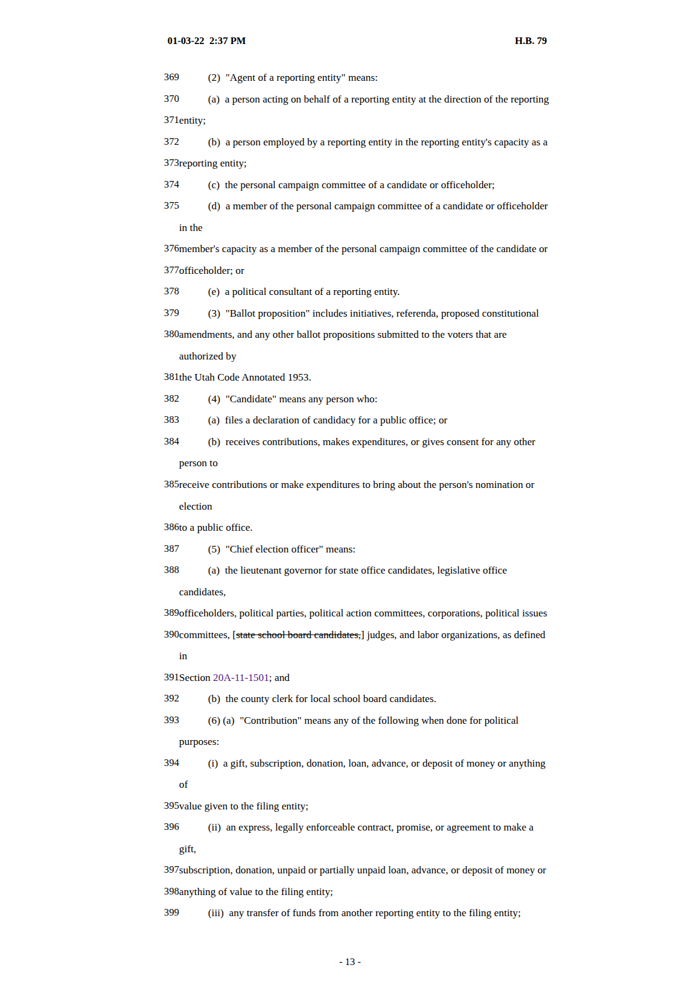01-03-22 2:37 PM H.B. 79
| 369 | (2) "Agent of a reporting entity" means: |
| 370 | (a) a person acting on behalf of a reporting entity at the direction of the reporting |
| 371 | entity; |
| 372 | (b) a person employed by a reporting entity in the reporting entity's capacity as a |
| 373 | reporting entity; |
| 374 | (c) the personal campaign committee of a candidate or officeholder; |
| 375 | (d) a member of the personal campaign committee of a candidate or officeholder in the |
| 376 | member's capacity as a member of the personal campaign committee of the candidate or |
| 377 | officeholder; or |
| 378 | (e) a political consultant of a reporting entity. |
| 379 | (3) "Ballot proposition" includes initiatives, referenda, proposed constitutional |
| 380 | amendments, and any other ballot propositions submitted to the voters that are authorized by |
| 381 | the Utah Code Annotated 1953. |
| 382 | (4) "Candidate" means any person who: |
| 383 | (a) files a declaration of candidacy for a public office; or |
| 384 | (b) receives contributions, makes expenditures, or gives consent for any other person to |
| 385 | receive contributions or make expenditures to bring about the person's nomination or election |
| 386 | to a public office. |
| 387 | (5) "Chief election officer" means: |
| 388 | (a) the lieutenant governor for state office candidates, legislative office candidates, |
| 389 | officeholders, political parties, political action committees, corporations, political issues |
| 390 | committees, [ state school board candidates, ] judges, and labor organizations, as defined in |
| 391 | Section 20A-11-1501 ; and |
| 392 | (b) the county clerk for local school board candidates. |
| 393 | (6) (a) "Contribution" means any of the following when done for political purposes: |
| 394 | (i) a gift, subscription, donation, loan, advance, or deposit of money or anything of |
| 395 | value given to the filing entity; |
| 396 | (ii) an express, legally enforceable contract, promise, or agreement to make a gift, |
| 397 | subscription, donation, unpaid or partially unpaid loan, advance, or deposit of money or |
| 398 | anything of value to the filing entity; |
| 399 | (iii) any transfer of funds from another reporting entity to the filing entity; |
- 13 -